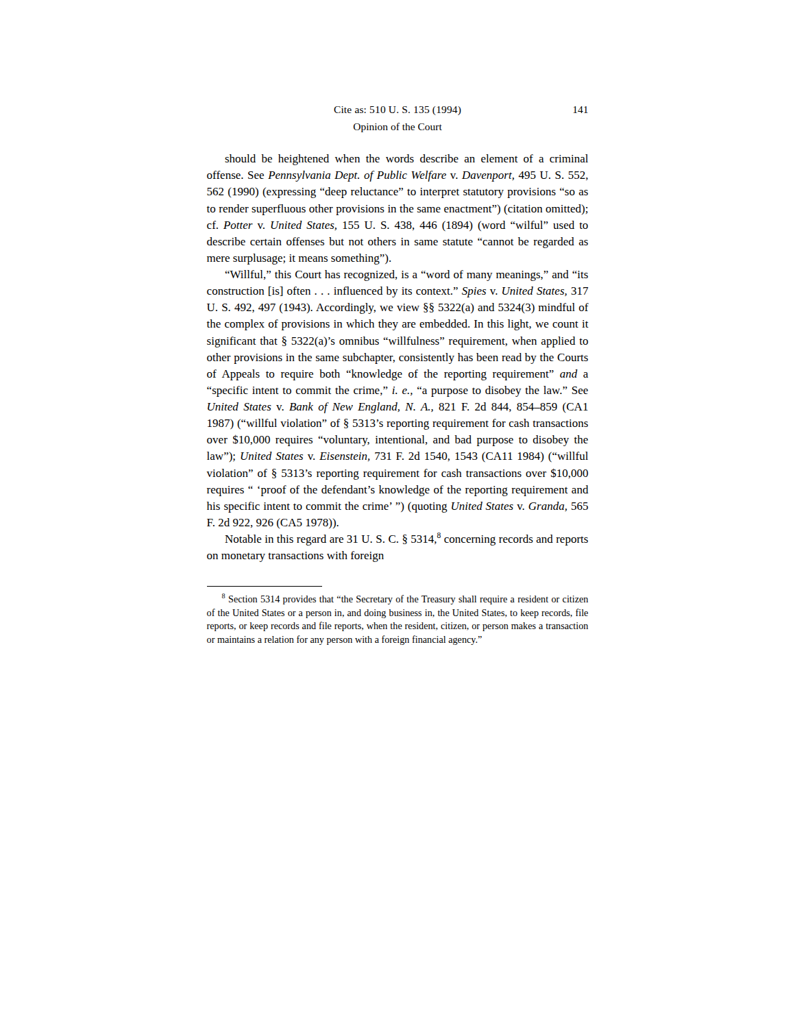Cite as: 510 U. S. 135 (1994) 141
Opinion of the Court
should be heightened when the words describe an element of a criminal offense. See Pennsylvania Dept. of Public Welfare v. Davenport, 495 U. S. 552, 562 (1990) (expressing “deep reluctance” to interpret statutory provisions “so as to render superfluous other provisions in the same enactment”) (citation omitted); cf. Potter v. United States, 155 U. S. 438, 446 (1894) (word “wilful” used to describe certain offenses but not others in same statute “cannot be regarded as mere surplusage; it means something”).
“Willful,” this Court has recognized, is a “word of many meanings,” and “its construction [is] often . . . influenced by its context.” Spies v. United States, 317 U. S. 492, 497 (1943). Accordingly, we view §§ 5322(a) and 5324(3) mindful of the complex of provisions in which they are embedded. In this light, we count it significant that § 5322(a)’s omnibus “willfulness” requirement, when applied to other provisions in the same subchapter, consistently has been read by the Courts of Appeals to require both “knowledge of the reporting requirement” and a “specific intent to commit the crime,” i. e., “a purpose to disobey the law.” See United States v. Bank of New England, N. A., 821 F. 2d 844, 854–859 (CA1 1987) (“willful violation” of § 5313’s reporting requirement for cash transactions over $10,000 requires “voluntary, intentional, and bad purpose to disobey the law”); United States v. Eisenstein, 731 F. 2d 1540, 1543 (CA11 1984) (“willful violation” of § 5313’s reporting requirement for cash transactions over $10,000 requires “ ‘proof of the defendant’s knowledge of the reporting requirement and his specific intent to commit the crime’ ”) (quoting United States v. Granda, 565 F. 2d 922, 926 (CA5 1978)).
Notable in this regard are 31 U. S. C. § 5314,8 concerning records and reports on monetary transactions with foreign
8 Section 5314 provides that “the Secretary of the Treasury shall require a resident or citizen of the United States or a person in, and doing business in, the United States, to keep records, file reports, or keep records and file reports, when the resident, citizen, or person makes a transaction or maintains a relation for any person with a foreign financial agency.”